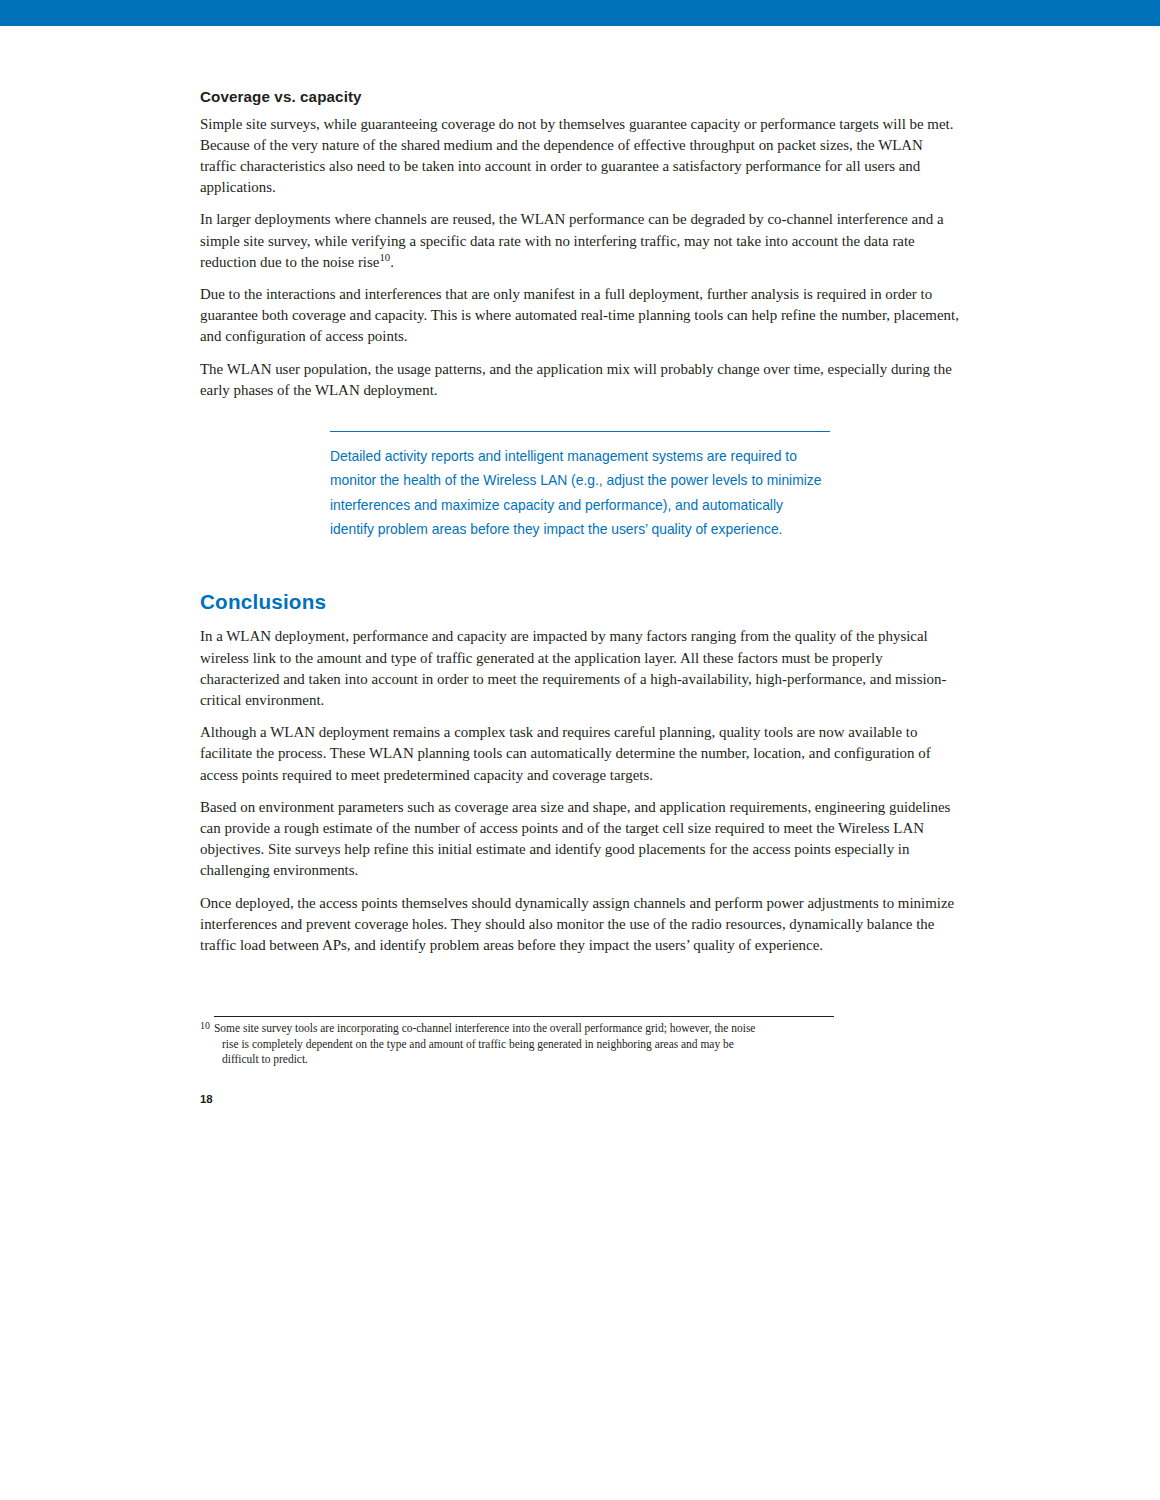Coverage vs. capacity
Simple site surveys, while guaranteeing coverage do not by themselves guarantee capacity or performance targets will be met. Because of the very nature of the shared medium and the dependence of effective throughput on packet sizes, the WLAN traffic characteristics also need to be taken into account in order to guarantee a satisfactory performance for all users and applications.
In larger deployments where channels are reused, the WLAN performance can be degraded by co-channel interference and a simple site survey, while verifying a specific data rate with no interfering traffic, may not take into account the data rate reduction due to the noise rise10.
Due to the interactions and interferences that are only manifest in a full deployment, further analysis is required in order to guarantee both coverage and capacity. This is where automated real-time planning tools can help refine the number, placement, and configuration of access points.
The WLAN user population, the usage patterns, and the application mix will probably change over time, especially during the early phases of the WLAN deployment.
Detailed activity reports and intelligent management systems are required to monitor the health of the Wireless LAN (e.g., adjust the power levels to minimize interferences and maximize capacity and performance), and automatically identify problem areas before they impact the users’ quality of experience.
Conclusions
In a WLAN deployment, performance and capacity are impacted by many factors ranging from the quality of the physical wireless link to the amount and type of traffic generated at the application layer. All these factors must be properly characterized and taken into account in order to meet the requirements of a high-availability, high-performance, and mission-critical environment.
Although a WLAN deployment remains a complex task and requires careful planning, quality tools are now available to facilitate the process. These WLAN planning tools can automatically determine the number, location, and configuration of access points required to meet predetermined capacity and coverage targets.
Based on environment parameters such as coverage area size and shape, and application requirements, engineering guidelines can provide a rough estimate of the number of access points and of the target cell size required to meet the Wireless LAN objectives. Site surveys help refine this initial estimate and identify good placements for the access points especially in challenging environments.
Once deployed, the access points themselves should dynamically assign channels and perform power adjustments to minimize interferences and prevent coverage holes. They should also monitor the use of the radio resources, dynamically balance the traffic load between APs, and identify problem areas before they impact the users’ quality of experience.
10
Some site survey tools are incorporating co-channel interference into the overall performance grid; however, the noise rise is completely dependent on the type and amount of traffic being generated in neighboring areas and may be difficult to predict.
18